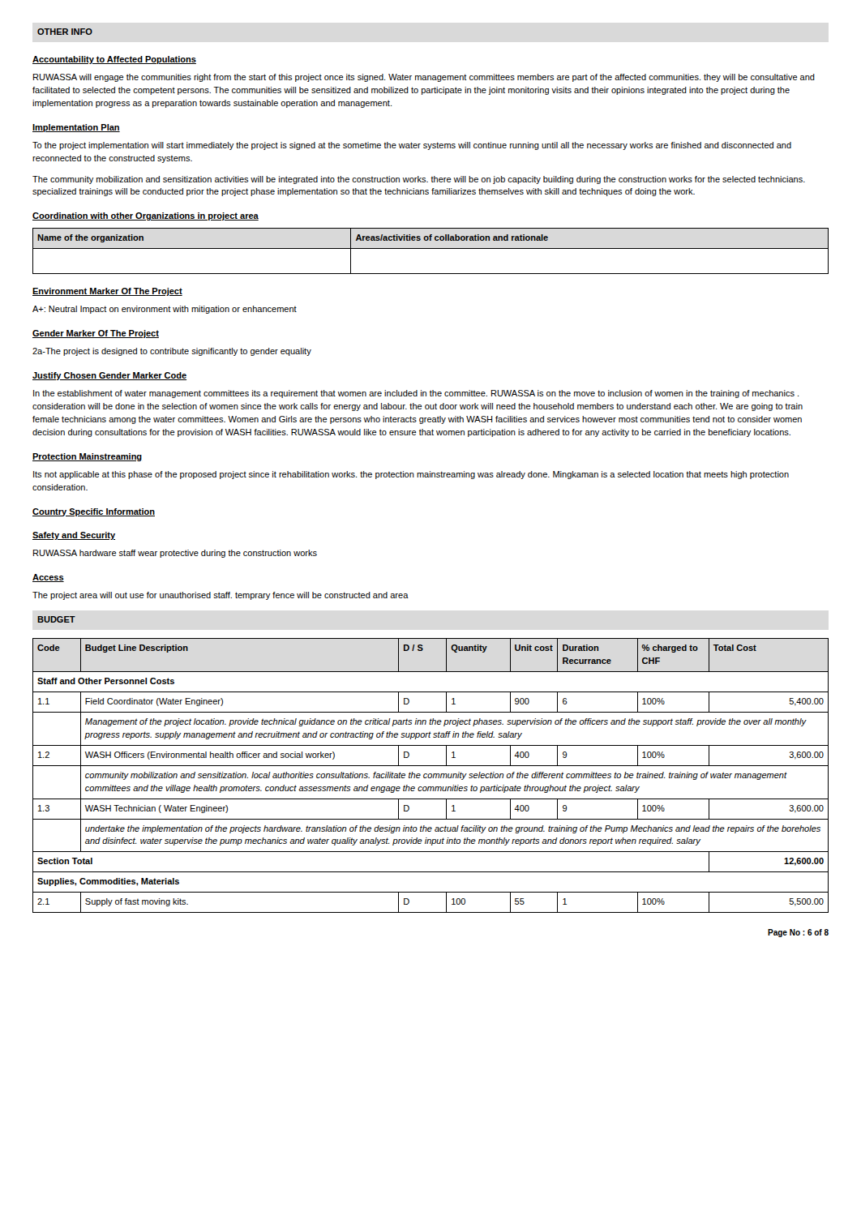OTHER INFO
Accountability to Affected Populations
RUWASSA will engage the communities right from the start of this project once its signed. Water management committees members are part of the affected communities. they will be consultative and facilitated to selected the competent persons. The communities will be sensitized and mobilized to participate in the joint monitoring visits and their opinions integrated into the project during the implementation progress as a preparation towards sustainable operation and management.
Implementation Plan
To the project implementation will start immediately the project is signed at the sometime the water systems will continue running until all the necessary works are finished and disconnected and reconnected to the constructed systems.
The community mobilization and sensitization activities will be integrated into the construction works. there will be on job capacity building during the construction works for the selected technicians. specialized trainings will be conducted prior the project phase implementation so that the technicians familiarizes themselves with skill and techniques of doing the work.
Coordination with other Organizations in project area
| Name of the organization | Areas/activities of collaboration and rationale |
| --- | --- |
Environment Marker Of The Project
A+: Neutral Impact on environment with mitigation or enhancement
Gender Marker Of The Project
2a-The project is designed to contribute significantly to gender equality
Justify Chosen Gender Marker Code
In the establishment of water management committees its a requirement that women are included in the committee. RUWASSA is on the move to inclusion of women in the training of mechanics . consideration will be done in the selection of women since the work calls for energy and labour. the out door work will need the household members to understand each other. We are going to train female technicians among the water committees. Women and Girls are the persons who interacts greatly with WASH facilities and services however most communities tend not to consider women decision during consultations for the provision of WASH facilities. RUWASSA would like to ensure that women participation is adhered to for any activity to be carried in the beneficiary locations.
Protection Mainstreaming
Its not applicable at this phase of the proposed project since it rehabilitation works. the protection mainstreaming was already done. Mingkaman is a selected location that meets high protection consideration.
Country Specific Information
Safety and Security
RUWASSA hardware staff wear protective during the construction works
Access
The project area will out use for unauthorised staff. temprary fence will be constructed and area
BUDGET
| Code | Budget Line Description | D / S | Quantity | Unit cost | Duration Recurrance | % charged to CHF | Total Cost |
| --- | --- | --- | --- | --- | --- | --- | --- |
| Staff and Other Personnel Costs |
| 1.1 | Field Coordinator (Water Engineer) | D | 1 | 900 | 6 | 100% | 5,400.00 |
| | Management of the project location. provide technical guidance on the critical parts inn the project phases. supervision of the officers and the support staff. provide the over all monthly progress reports. supply management and recruitment and or contracting of the support staff in the field. salary |
| 1.2 | WASH Officers (Environmental health officer and social worker) | D | 1 | 400 | 9 | 100% | 3,600.00 |
| | community mobilization and sensitization. local authorities consultations. facilitate the community selection of the different committees to be trained. training of water management committees and the village health promoters. conduct assessments and engage the communities to participate throughout the project. salary |
| 1.3 | WASH Technician ( Water Engineer) | D | 1 | 400 | 9 | 100% | 3,600.00 |
| | undertake the implementation of the projects hardware. translation of the design into the actual facility on the ground. training of the Pump Mechanics and lead the repairs of the boreholes and disinfect. water supervise the pump mechanics and water quality analyst. provide input into the monthly reports and donors report when required. salary |
| Section Total | 12,600.00 |
| Supplies, Commodities, Materials |
| 2.1 | Supply of fast moving kits. | D | 100 | 55 | 1 | 100% | 5,500.00 |
Page No : 6 of 8